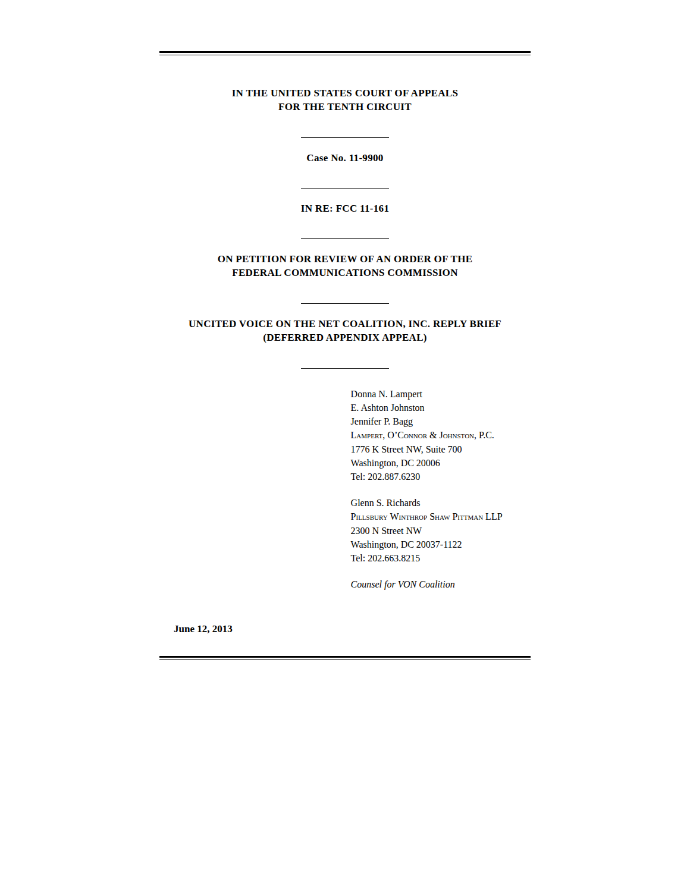IN THE UNITED STATES COURT OF APPEALS
FOR THE TENTH CIRCUIT
Case No. 11-9900
IN RE: FCC 11-161
ON PETITION FOR REVIEW OF AN ORDER OF THE
FEDERAL COMMUNICATIONS COMMISSION
UNCITED VOICE ON THE NET COALITION, INC. REPLY BRIEF
(DEFERRED APPENDIX APPEAL)
Donna N. Lampert
E. Ashton Johnston
Jennifer P. Bagg
Lampert, O’Connor & Johnston, P.C.
1776 K Street NW, Suite 700
Washington, DC 20006
Tel: 202.887.6230
Glenn S. Richards
Pillsbury Winthrop Shaw Pittman LLP
2300 N Street NW
Washington, DC 20037-1122
Tel: 202.663.8215
Counsel for VON Coalition
June 12, 2013